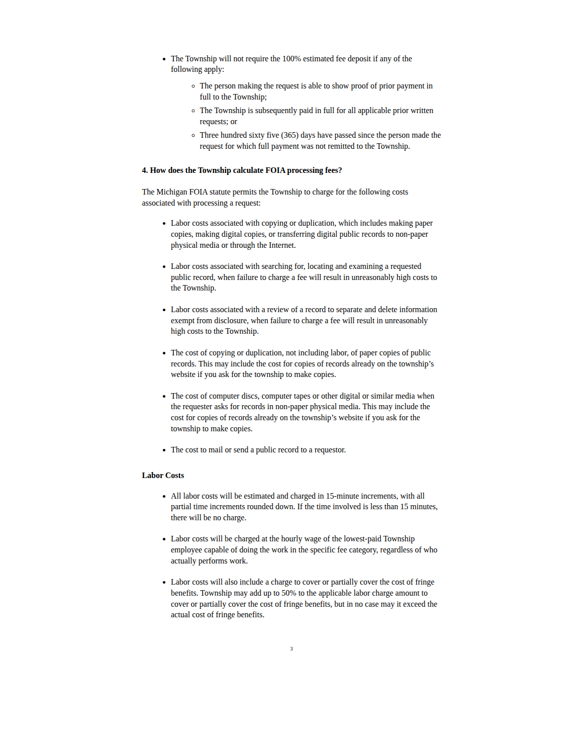The Township will not require the 100% estimated fee deposit if any of the following apply:
The person making the request is able to show proof of prior payment in full to the Township;
The Township is subsequently paid in full for all applicable prior written requests; or
Three hundred sixty five (365) days have passed since the person made the request for which full payment was not remitted to the Township.
4. How does the Township calculate FOIA processing fees?
The Michigan FOIA statute permits the Township to charge for the following costs associated with processing a request:
Labor costs associated with copying or duplication, which includes making paper copies, making digital copies, or transferring digital public records to non-paper physical media or through the Internet.
Labor costs associated with searching for, locating and examining a requested public record, when failure to charge a fee will result in unreasonably high costs to the Township.
Labor costs associated with a review of a record to separate and delete information exempt from disclosure, when failure to charge a fee will result in unreasonably high costs to the Township.
The cost of copying or duplication, not including labor, of paper copies of public records. This may include the cost for copies of records already on the township’s website if you ask for the township to make copies.
The cost of computer discs, computer tapes or other digital or similar media when the requester asks for records in non-paper physical media. This may include the cost for copies of records already on the township’s website if you ask for the township to make copies.
The cost to mail or send a public record to a requestor.
Labor Costs
All labor costs will be estimated and charged in 15-minute increments, with all partial time increments rounded down. If the time involved is less than 15 minutes, there will be no charge.
Labor costs will be charged at the hourly wage of the lowest-paid Township employee capable of doing the work in the specific fee category, regardless of who actually performs work.
Labor costs will also include a charge to cover or partially cover the cost of fringe benefits. Township may add up to 50% to the applicable labor charge amount to cover or partially cover the cost of fringe benefits, but in no case may it exceed the actual cost of fringe benefits.
3